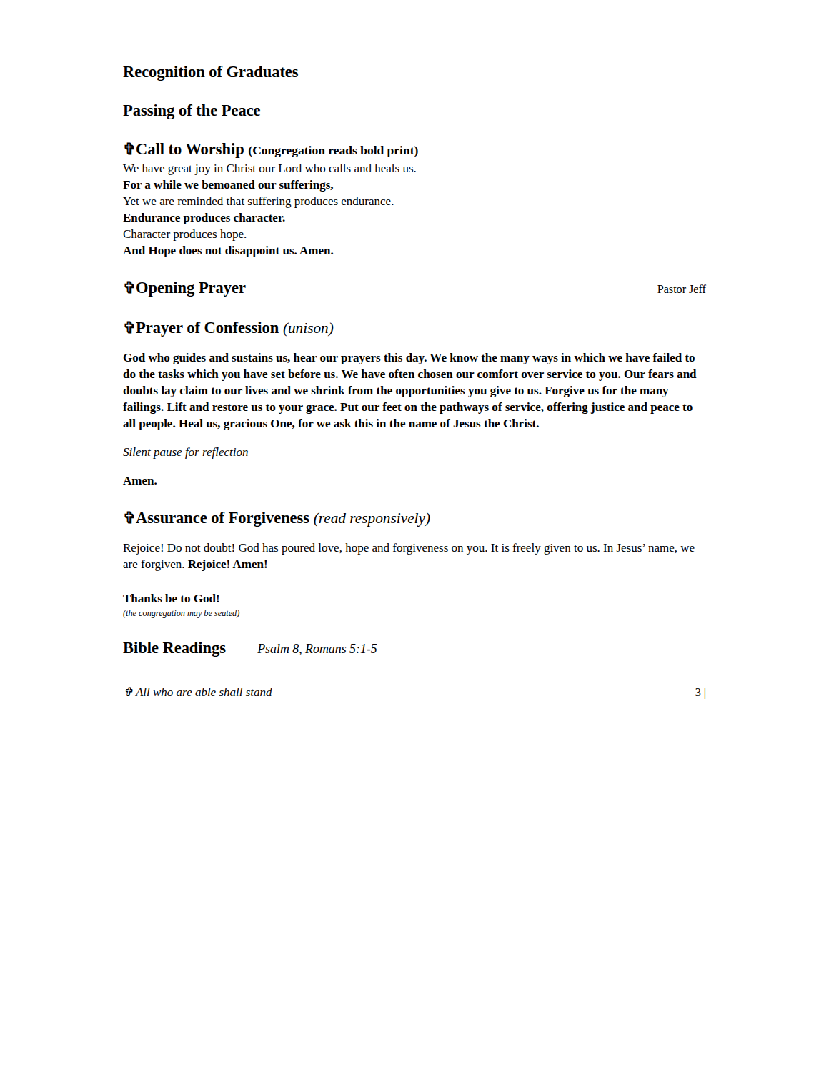Recognition of Graduates
Passing of the Peace
✞Call to Worship (Congregation reads bold print)
We have great joy in Christ our Lord who calls and heals us. For a while we bemoaned our sufferings, Yet we are reminded that suffering produces endurance. Endurance produces character. Character produces hope. And Hope does not disappoint us. Amen.
✞Opening Prayer
Pastor Jeff
✞Prayer of Confession (unison)
God who guides and sustains us, hear our prayers this day. We know the many ways in which we have failed to do the tasks which you have set before us. We have often chosen our comfort over service to you. Our fears and doubts lay claim to our lives and we shrink from the opportunities you give to us. Forgive us for the many failings. Lift and restore us to your grace. Put our feet on the pathways of service, offering justice and peace to all people. Heal us, gracious One, for we ask this in the name of Jesus the Christ.
Silent pause for reflection
Amen.
✞Assurance of Forgiveness (read responsively)
Rejoice! Do not doubt! God has poured love, hope and forgiveness on you. It is freely given to us. In Jesus’ name, we are forgiven. Rejoice! Amen!
Thanks be to God!
(the congregation may be seated)
Bible Readings
Psalm 8, Romans 5:1-5
✞ All who are able shall stand 3 |